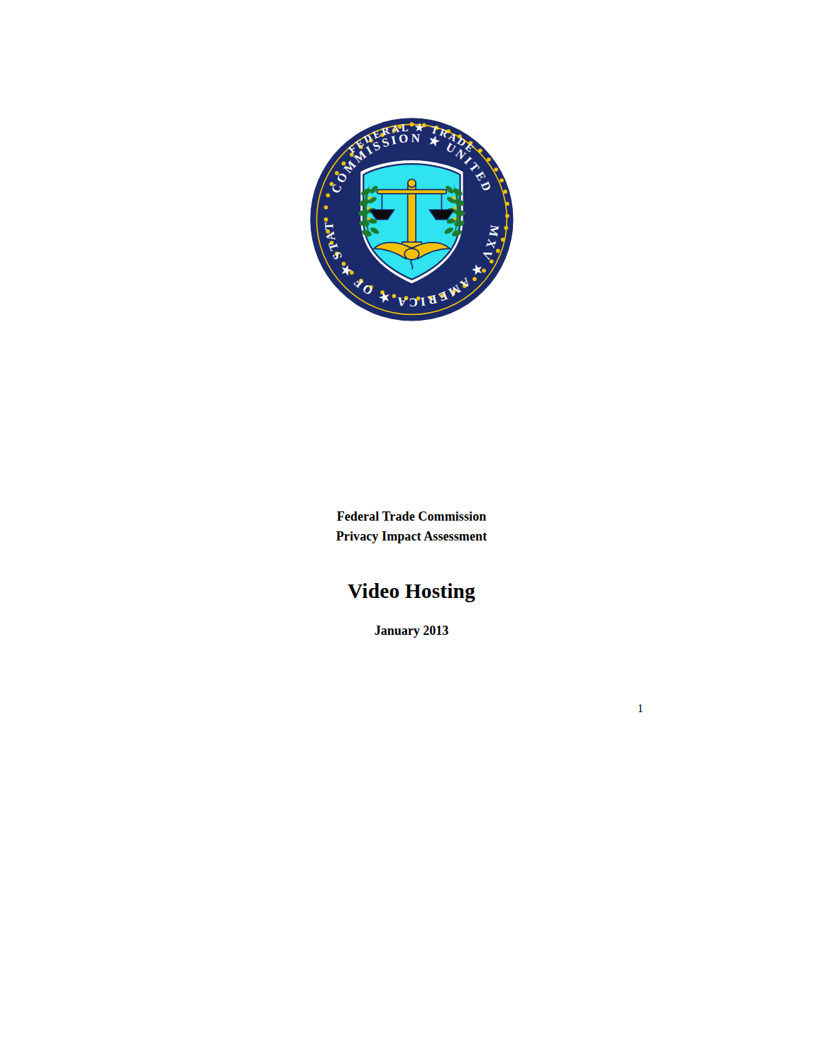COMMISSION ★ UNITED MCMXV ★ AMERICA ★ OF ★ STATES FEDERAL ★ TRADE
Federal Trade Commission
Privacy Impact Assessment
Video Hosting
January 2013
1